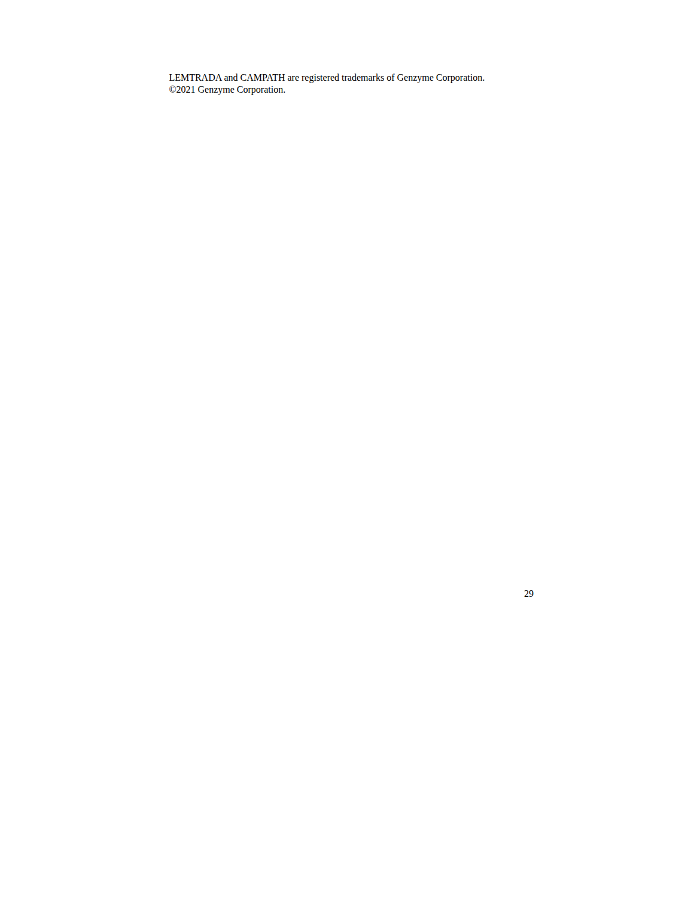LEMTRADA and CAMPATH are registered trademarks of Genzyme Corporation.
©2021 Genzyme Corporation.
29